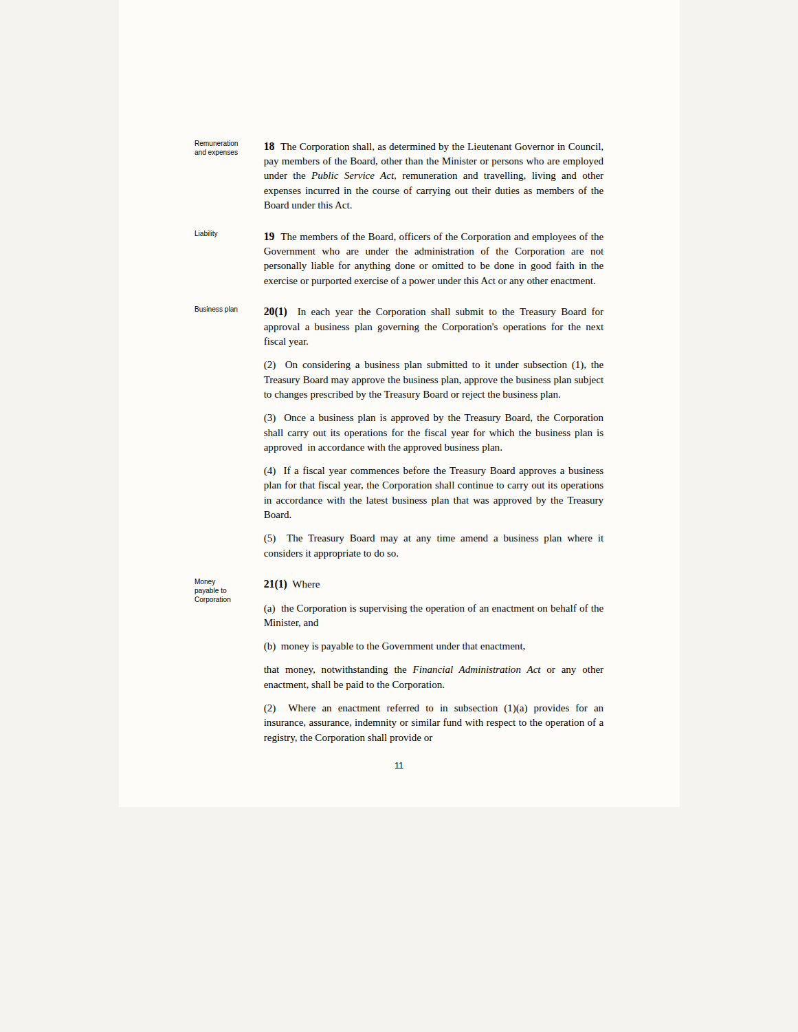Remuneration
and expenses
18 The Corporation shall, as determined by the Lieutenant Governor in Council, pay members of the Board, other than the Minister or persons who are employed under the Public Service Act, remuneration and travelling, living and other expenses incurred in the course of carrying out their duties as members of the Board under this Act.
Liability
19 The members of the Board, officers of the Corporation and employees of the Government who are under the administration of the Corporation are not personally liable for anything done or omitted to be done in good faith in the exercise or purported exercise of a power under this Act or any other enactment.
Business plan
20(1) In each year the Corporation shall submit to the Treasury Board for approval a business plan governing the Corporation's operations for the next fiscal year.
(2) On considering a business plan submitted to it under subsection (1), the Treasury Board may approve the business plan, approve the business plan subject to changes prescribed by the Treasury Board or reject the business plan.
(3) Once a business plan is approved by the Treasury Board, the Corporation shall carry out its operations for the fiscal year for which the business plan is approved in accordance with the approved business plan.
(4) If a fiscal year commences before the Treasury Board approves a business plan for that fiscal year, the Corporation shall continue to carry out its operations in accordance with the latest business plan that was approved by the Treasury Board.
(5) The Treasury Board may at any time amend a business plan where it considers it appropriate to do so.
Money
payable to
Corporation
21(1) Where
(a) the Corporation is supervising the operation of an enactment on behalf of the Minister, and
(b) money is payable to the Government under that enactment,
that money, notwithstanding the Financial Administration Act or any other enactment, shall be paid to the Corporation.
(2) Where an enactment referred to in subsection (1)(a) provides for an insurance, assurance, indemnity or similar fund with respect to the operation of a registry, the Corporation shall provide or
11